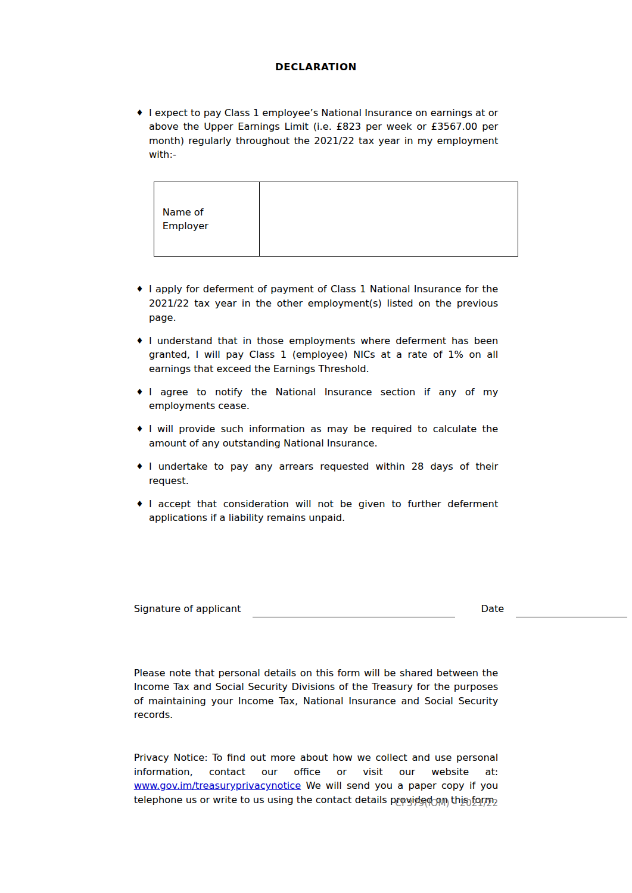DECLARATION
I expect to pay Class 1 employee’s National Insurance on earnings at or above the Upper Earnings Limit (i.e. £823 per week or £3567.00 per month) regularly throughout the 2021/22 tax year in my employment with:-
| Name of Employer | |
I apply for deferment of payment of Class 1 National Insurance for the 2021/22 tax year in the other employment(s) listed on the previous page.
I understand that in those employments where deferment has been granted, I will pay Class 1 (employee) NICs at a rate of 1% on all earnings that exceed the Earnings Threshold.
I agree to notify the National Insurance section if any of my employments cease.
I will provide such information as may be required to calculate the amount of any outstanding National Insurance.
I undertake to pay any arrears requested within 28 days of their request.
I accept that consideration will not be given to further deferment applications if a liability remains unpaid.
Signature of applicant Date
Please note that personal details on this form will be shared between the Income Tax and Social Security Divisions of the Treasury for the purposes of maintaining your Income Tax, National Insurance and Social Security records.
Privacy Notice: To find out more about how we collect and use personal information, contact our office or visit our website at: www.gov.im/treasuryprivacynotice We will send you a paper copy if you telephone us or write to us using the contact details provided on this form.
CF379(IOM) – 2021/22